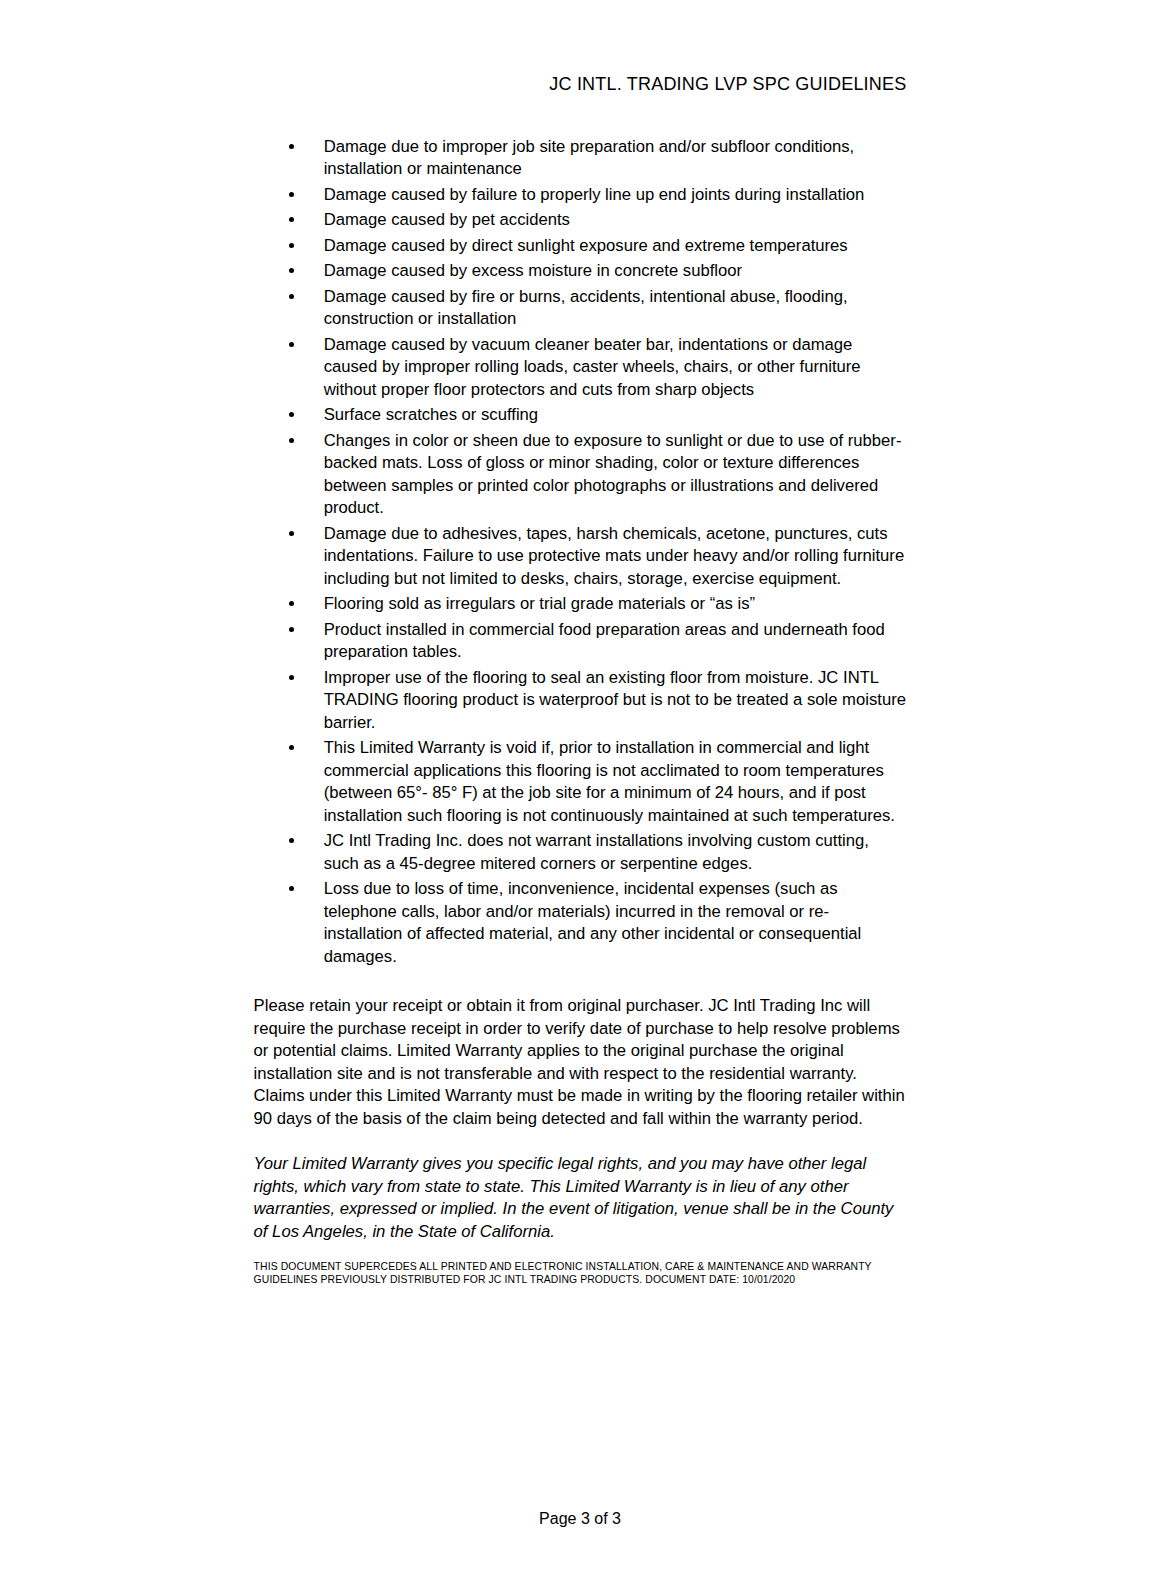JC INTL. TRADING LVP SPC GUIDELINES
Damage due to improper job site preparation and/or subfloor conditions, installation or maintenance
Damage caused by failure to properly line up end joints during installation
Damage caused by pet accidents
Damage caused by direct sunlight exposure and extreme temperatures
Damage caused by excess moisture in concrete subfloor
Damage caused by fire or burns, accidents, intentional abuse, flooding, construction or installation
Damage caused by vacuum cleaner beater bar, indentations or damage caused by improper rolling loads, caster wheels, chairs, or other furniture without proper floor protectors and cuts from sharp objects
Surface scratches or scuffing
Changes in color or sheen due to exposure to sunlight or due to use of rubber-backed mats. Loss of gloss or minor shading, color or texture differences between samples or printed color photographs or illustrations and delivered product.
Damage due to adhesives, tapes, harsh chemicals, acetone, punctures, cuts indentations. Failure to use protective mats under heavy and/or rolling furniture including but not limited to desks, chairs, storage, exercise equipment.
Flooring sold as irregulars or trial grade materials or “as is”
Product installed in commercial food preparation areas and underneath food preparation tables.
Improper use of the flooring to seal an existing floor from moisture. JC INTL TRADING flooring product is waterproof but is not to be treated a sole moisture barrier.
This Limited Warranty is void if, prior to installation in commercial and light commercial applications this flooring is not acclimated to room temperatures (between 65°- 85° F) at the job site for a minimum of 24 hours, and if post installation such flooring is not continuously maintained at such temperatures.
JC Intl Trading Inc. does not warrant installations involving custom cutting, such as a 45-degree mitered corners or serpentine edges.
Loss due to loss of time, inconvenience, incidental expenses (such as telephone calls, labor and/or materials) incurred in the removal or re-installation of affected material, and any other incidental or consequential damages.
Please retain your receipt or obtain it from original purchaser. JC Intl Trading Inc will require the purchase receipt in order to verify date of purchase to help resolve problems or potential claims. Limited Warranty applies to the original purchase the original installation site and is not transferable and with respect to the residential warranty. Claims under this Limited Warranty must be made in writing by the flooring retailer within 90 days of the basis of the claim being detected and fall within the warranty period.
Your Limited Warranty gives you specific legal rights, and you may have other legal rights, which vary from state to state. This Limited Warranty is in lieu of any other warranties, expressed or implied. In the event of litigation, venue shall be in the County of Los Angeles, in the State of California.
THIS DOCUMENT SUPERCEDES ALL PRINTED AND ELECTRONIC INSTALLATION, CARE & MAINTENANCE AND WARRANTY GUIDELINES PREVIOUSLY DISTRIBUTED FOR JC INTL TRADING PRODUCTS. DOCUMENT DATE: 10/01/2020
Page 3 of 3